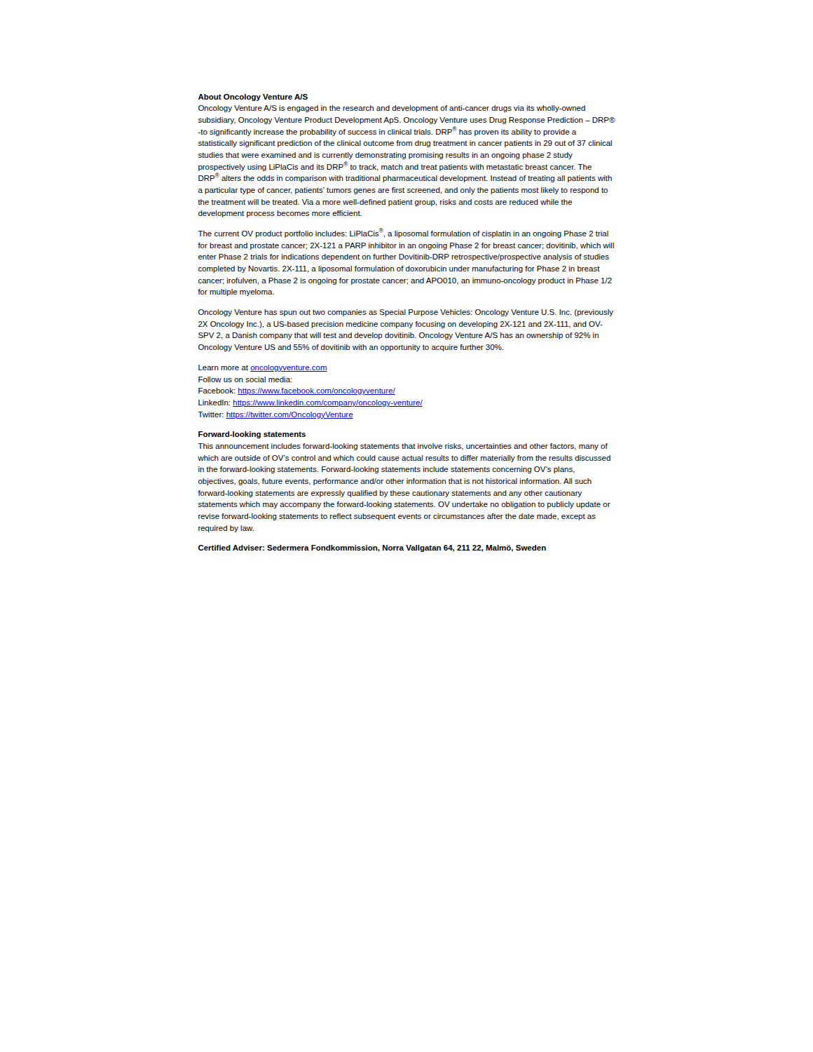About Oncology Venture A/S
Oncology Venture A/S is engaged in the research and development of anti-cancer drugs via its wholly-owned subsidiary, Oncology Venture Product Development ApS. Oncology Venture uses Drug Response Prediction – DRP® -to significantly increase the probability of success in clinical trials. DRP® has proven its ability to provide a statistically significant prediction of the clinical outcome from drug treatment in cancer patients in 29 out of 37 clinical studies that were examined and is currently demonstrating promising results in an ongoing phase 2 study prospectively using LiPlaCis and its DRP® to track, match and treat patients with metastatic breast cancer. The DRP® alters the odds in comparison with traditional pharmaceutical development. Instead of treating all patients with a particular type of cancer, patients’ tumors genes are first screened, and only the patients most likely to respond to the treatment will be treated. Via a more well-defined patient group, risks and costs are reduced while the development process becomes more efficient.
The current OV product portfolio includes: LiPlaCis®, a liposomal formulation of cisplatin in an ongoing Phase 2 trial for breast and prostate cancer; 2X-121 a PARP inhibitor in an ongoing Phase 2 for breast cancer; dovitinib, which will enter Phase 2 trials for indications dependent on further Dovitinib-DRP retrospective/prospective analysis of studies completed by Novartis. 2X-111, a liposomal formulation of doxorubicin under manufacturing for Phase 2 in breast cancer; irofulven, a Phase 2 is ongoing for prostate cancer; and APO010, an immuno-oncology product in Phase 1/2 for multiple myeloma.
Oncology Venture has spun out two companies as Special Purpose Vehicles: Oncology Venture U.S. Inc. (previously 2X Oncology Inc.), a US-based precision medicine company focusing on developing 2X-121 and 2X-111, and OV-SPV 2, a Danish company that will test and develop dovitinib. Oncology Venture A/S has an ownership of 92% in Oncology Venture US and 55% of dovitinib with an opportunity to acquire further 30%.
Learn more at oncologyventure.com
Follow us on social media:
Facebook: https://www.facebook.com/oncologyventure/
LinkedIn: https://www.linkedin.com/company/oncology-venture/
Twitter: https://twitter.com/OncologyVenture
Forward-looking statements
This announcement includes forward-looking statements that involve risks, uncertainties and other factors, many of which are outside of OV’s control and which could cause actual results to differ materially from the results discussed in the forward-looking statements. Forward-looking statements include statements concerning OV’s plans, objectives, goals, future events, performance and/or other information that is not historical information. All such forward-looking statements are expressly qualified by these cautionary statements and any other cautionary statements which may accompany the forward-looking statements. OV undertake no obligation to publicly update or revise forward-looking statements to reflect subsequent events or circumstances after the date made, except as required by law.
Certified Adviser: Sedermera Fondkommission, Norra Vallgatan 64, 211 22, Malmö, Sweden